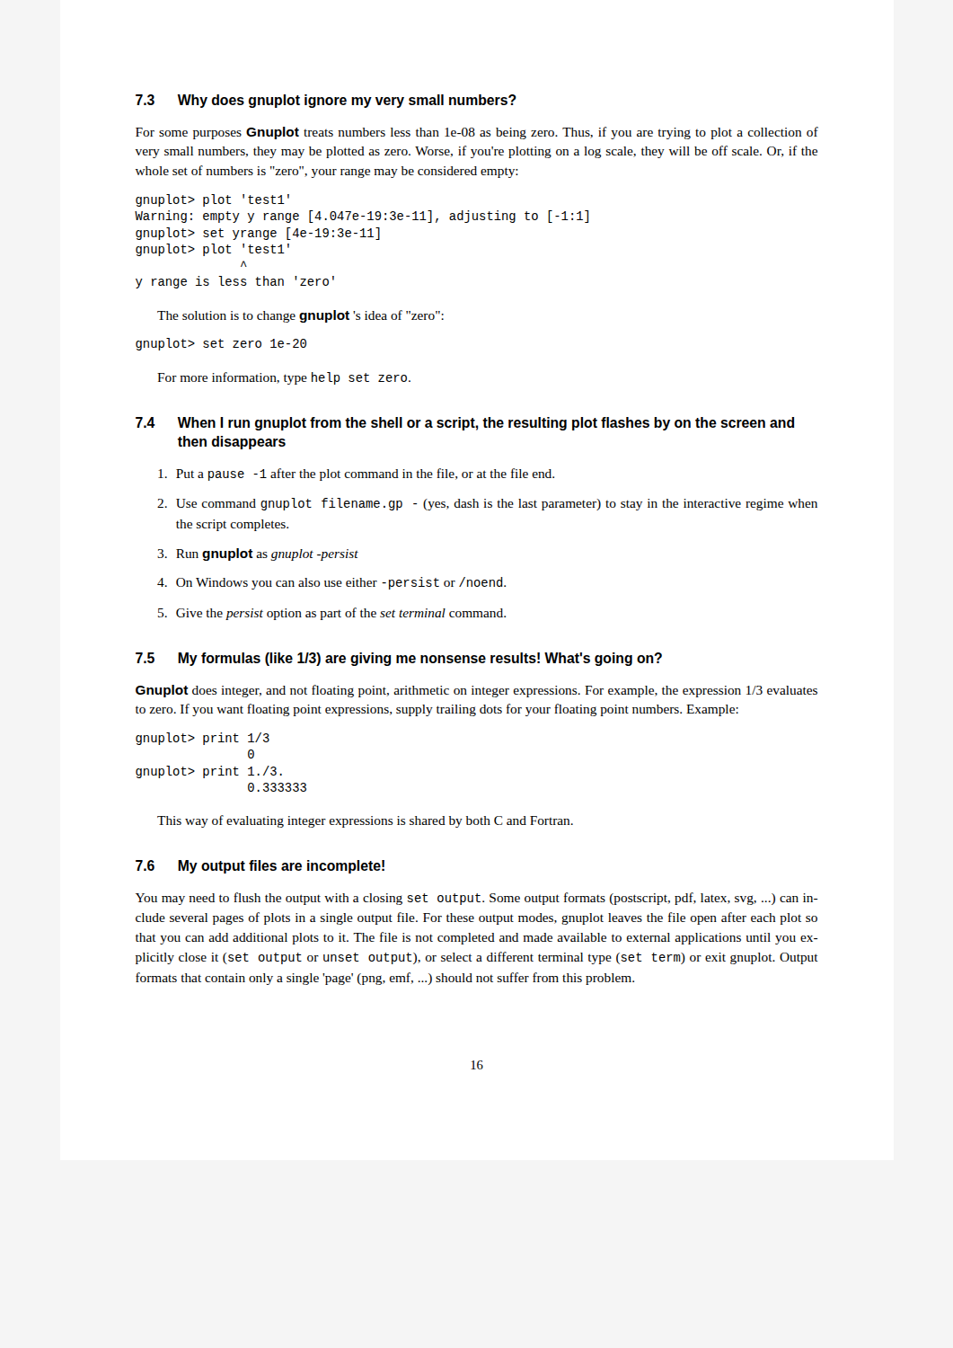7.3 Why does gnuplot ignore my very small numbers?
For some purposes Gnuplot treats numbers less than 1e-08 as being zero. Thus, if you are trying to plot a collection of very small numbers, they may be plotted as zero. Worse, if you're plotting on a log scale, they will be off scale. Or, if the whole set of numbers is "zero", your range may be considered empty:
gnuplot> plot 'test1'
Warning: empty y range [4.047e-19:3e-11], adjusting to [-1:1]
gnuplot> set yrange [4e-19:3e-11]
gnuplot> plot 'test1'
              ^
y range is less than 'zero'
The solution is to change gnuplot 's idea of "zero":
gnuplot> set zero 1e-20
For more information, type help set zero.
7.4 When I run gnuplot from the shell or a script, the resulting plot flashes by on the screen and then disappears
Put a pause -1 after the plot command in the file, or at the file end.
Use command gnuplot filename.gp - (yes, dash is the last parameter) to stay in the interactive regime when the script completes.
Run gnuplot as gnuplot -persist
On Windows you can also use either -persist or /noend.
Give the persist option as part of the set terminal command.
7.5 My formulas (like 1/3) are giving me nonsense results! What's going on?
Gnuplot does integer, and not floating point, arithmetic on integer expressions. For example, the expression 1/3 evaluates to zero. If you want floating point expressions, supply trailing dots for your floating point numbers. Example:
gnuplot> print 1/3
               0
gnuplot> print 1./3.
               0.333333
This way of evaluating integer expressions is shared by both C and Fortran.
7.6 My output files are incomplete!
You may need to flush the output with a closing set output. Some output formats (postscript, pdf, latex, svg, ...) can include several pages of plots in a single output file. For these output modes, gnuplot leaves the file open after each plot so that you can add additional plots to it. The file is not completed and made available to external applications until you explicitly close it (set output or unset output), or select a different terminal type (set term) or exit gnuplot. Output formats that contain only a single 'page' (png, emf, ...) should not suffer from this problem.
16